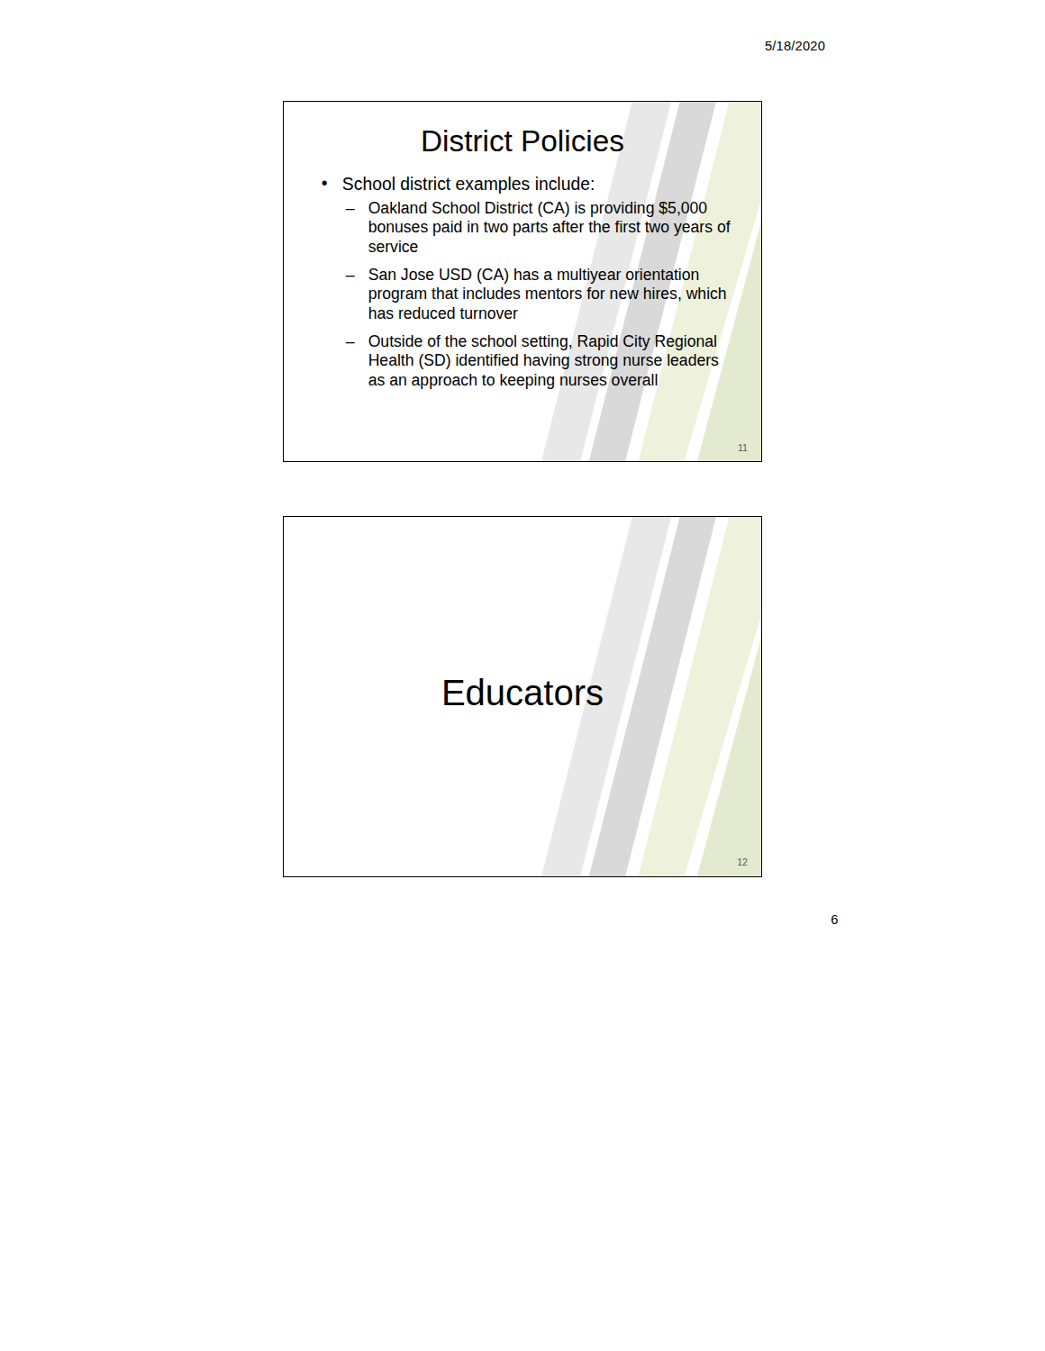5/18/2020
District Policies
School district examples include:
Oakland School District (CA) is providing $5,000 bonuses paid in two parts after the first two years of service
San Jose USD (CA) has a multiyear orientation program that includes mentors for new hires, which has reduced turnover
Outside of the school setting, Rapid City Regional Health (SD) identified having strong nurse leaders as an approach to keeping nurses overall
11
Educators
12
6